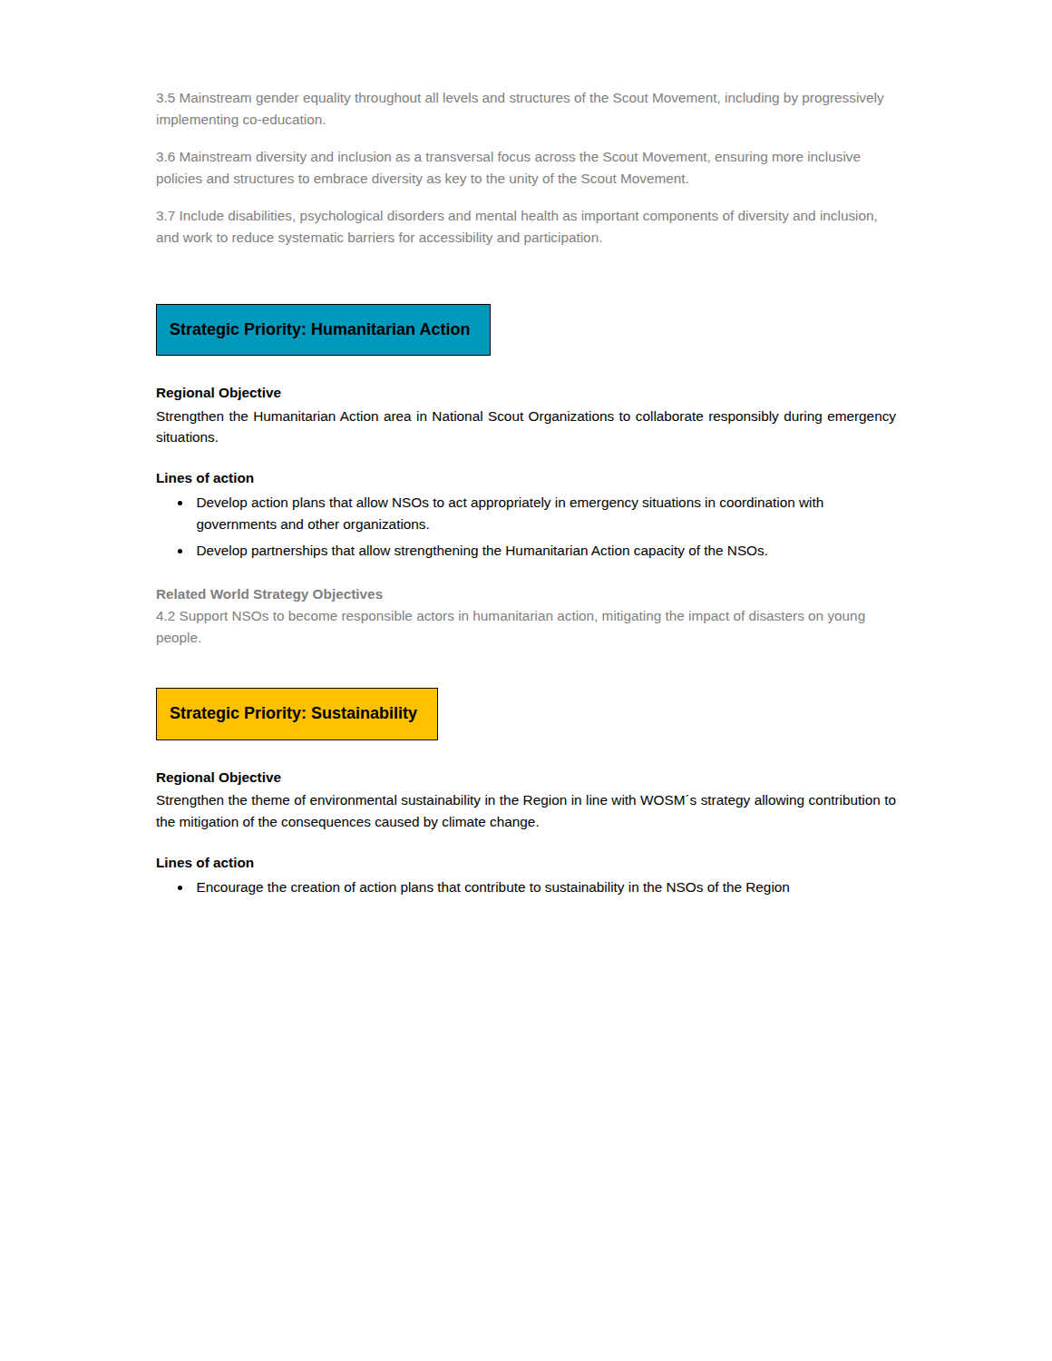3.5 Mainstream gender equality throughout all levels and structures of the Scout Movement, including by progressively implementing co-education.
3.6 Mainstream diversity and inclusion as a transversal focus across the Scout Movement, ensuring more inclusive policies and structures to embrace diversity as key to the unity of the Scout Movement.
3.7 Include disabilities, psychological disorders and mental health as important components of diversity and inclusion, and work to reduce systematic barriers for accessibility and participation.
Strategic Priority: Humanitarian Action
Regional Objective
Strengthen the Humanitarian Action area in National Scout Organizations to collaborate responsibly during emergency situations.
Lines of action
Develop action plans that allow NSOs to act appropriately in emergency situations in coordination with governments and other organizations.
Develop partnerships that allow strengthening the Humanitarian Action capacity of the NSOs.
Related World Strategy Objectives
4.2 Support NSOs to become responsible actors in humanitarian action, mitigating the impact of disasters on young people.
Strategic Priority: Sustainability
Regional Objective
Strengthen the theme of environmental sustainability in the Region in line with WOSM´s strategy allowing contribution to the mitigation of the consequences caused by climate change.
Lines of action
Encourage the creation of action plans that contribute to sustainability in the NSOs of the Region